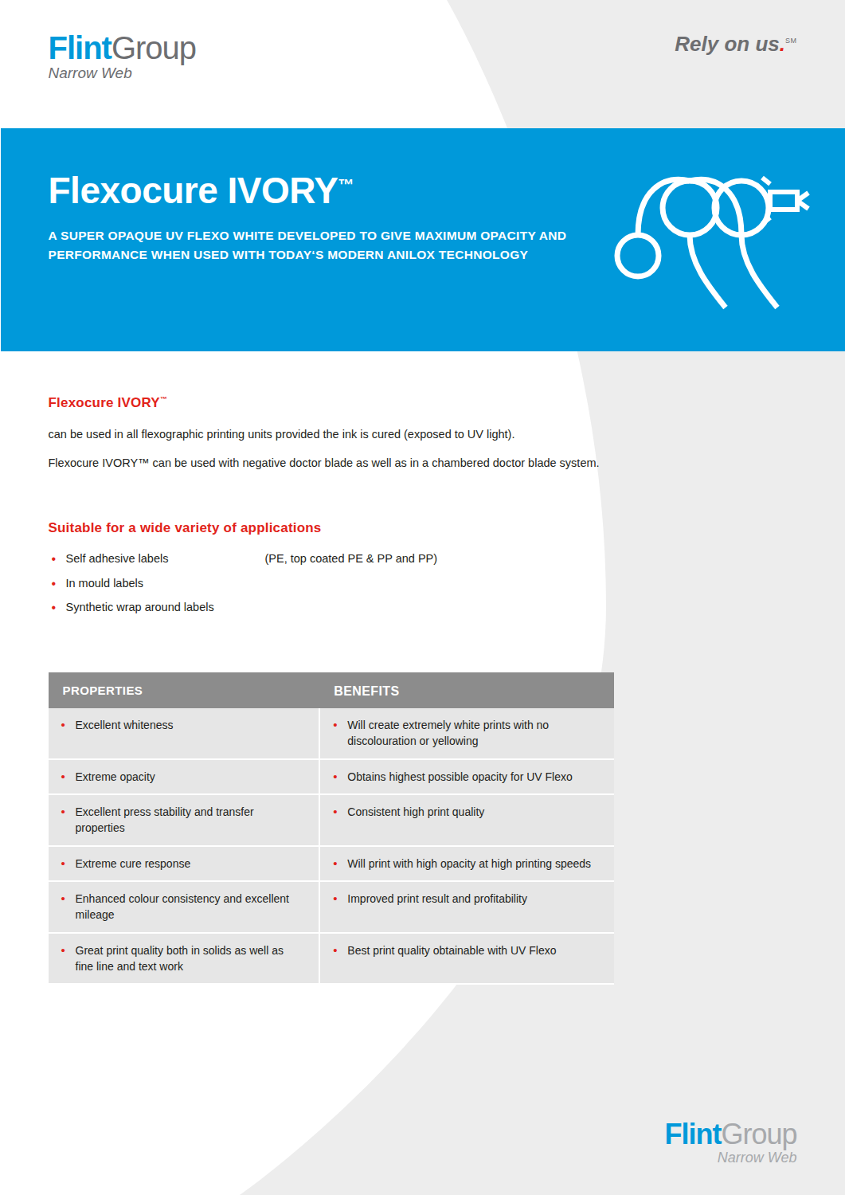Flint Group Narrow Web
Rely on us.SM
Flexocure IVORY™
A super opaque UV flexo white developed to give maximum opacity and performance when used with today‘s modern anilox technology
Flexocure IVORY™
can be used in all flexographic printing units provided the ink is cured (exposed to UV light).
Flexocure IVORY™ can be used with negative doctor blade as well as in a chambered doctor blade system.
Suitable for a wide variety of applications
Self adhesive labels (PE, top coated PE & PP and PP)
In mould labels
Synthetic wrap around labels
| Properties | Benefits |
| --- | --- |
| Excellent whiteness | Will create extremely white prints with no discolouration or yellowing |
| Extreme opacity | Obtains highest possible opacity for UV Flexo |
| Excellent press stability and transfer properties | Consistent high print quality |
| Extreme cure response | Will print with high opacity at high printing speeds |
| Enhanced colour consistency and excellent mileage | Improved print result and profitability |
| Great print quality both in solids as well as fine line and text work | Best print quality obtainable with UV Flexo |
Flint Group Narrow Web